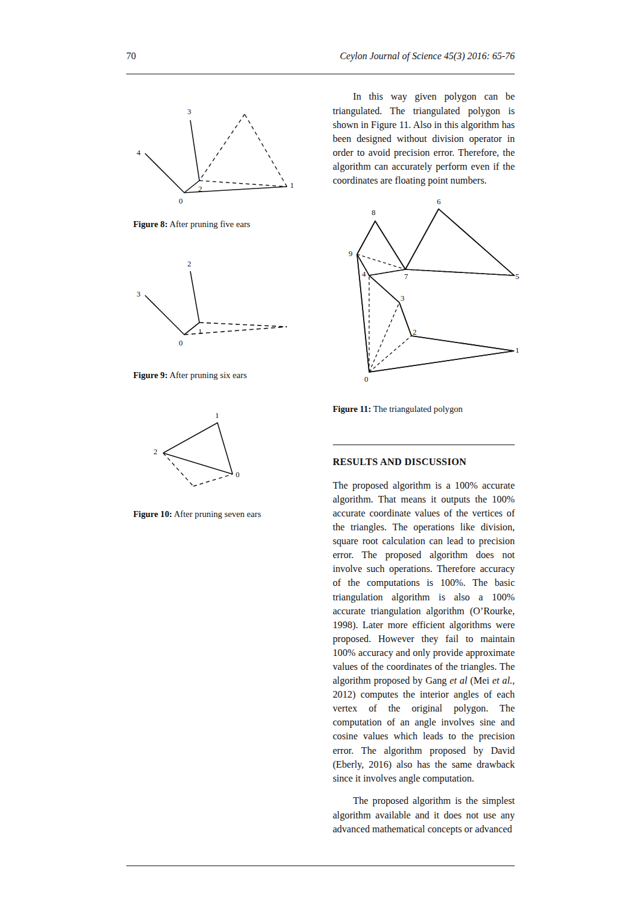70 Ceylon Journal of Science 45(3) 2016: 65-76
3 4 0 2 1
Figure 8: After pruning five ears
2 3 0 1
Figure 9: After pruning six ears
1 2 0
Figure 10: After pruning seven ears
In this way given polygon can be triangulated. The triangulated polygon is shown in Figure 11. Also in this algorithm has been designed without division operator in order to avoid precision error. Therefore, the algorithm can accurately perform even if the coordinates are floating point numbers.
8 6 9 7 5 4 3 2 1 0
Figure 11: The triangulated polygon
Results and Discussion
The proposed algorithm is a 100% accurate algorithm. That means it outputs the 100% accurate coordinate values of the vertices of the triangles. The operations like division, square root calculation can lead to precision error. The proposed algorithm does not involve such operations. Therefore accuracy of the computations is 100%. The basic triangulation algorithm is also a 100% accurate triangulation algorithm (O’Rourke, 1998). Later more efficient algorithms were proposed. However they fail to maintain 100% accuracy and only provide approximate values of the coordinates of the triangles. The algorithm proposed by Gang et al (Mei et al., 2012) computes the interior angles of each vertex of the original polygon. The computation of an angle involves sine and cosine values which leads to the precision error. The algorithm proposed by David (Eberly, 2016) also has the same drawback since it involves angle computation.
The proposed algorithm is the simplest algorithm available and it does not use any advanced mathematical concepts or advanced